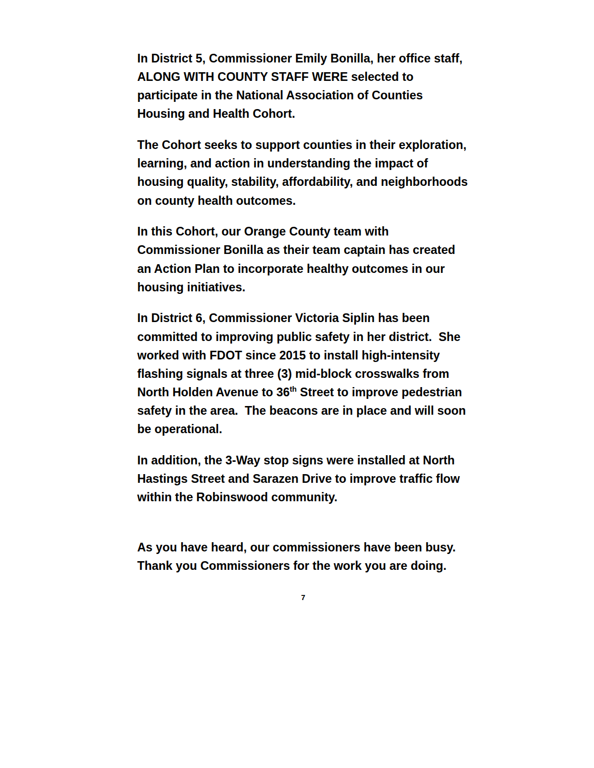In District 5, Commissioner Emily Bonilla, her office staff, ALONG WITH COUNTY STAFF WERE selected to participate in the National Association of Counties Housing and Health Cohort.
The Cohort seeks to support counties in their exploration, learning, and action in understanding the impact of housing quality, stability, affordability, and neighborhoods on county health outcomes.
In this Cohort, our Orange County team with Commissioner Bonilla as their team captain has created an Action Plan to incorporate healthy outcomes in our housing initiatives.
In District 6, Commissioner Victoria Siplin has been committed to improving public safety in her district. She worked with FDOT since 2015 to install high-intensity flashing signals at three (3) mid-block crosswalks from North Holden Avenue to 36th Street to improve pedestrian safety in the area. The beacons are in place and will soon be operational.
In addition, the 3-Way stop signs were installed at North Hastings Street and Sarazen Drive to improve traffic flow within the Robinswood community.
As you have heard, our commissioners have been busy. Thank you Commissioners for the work you are doing.
7